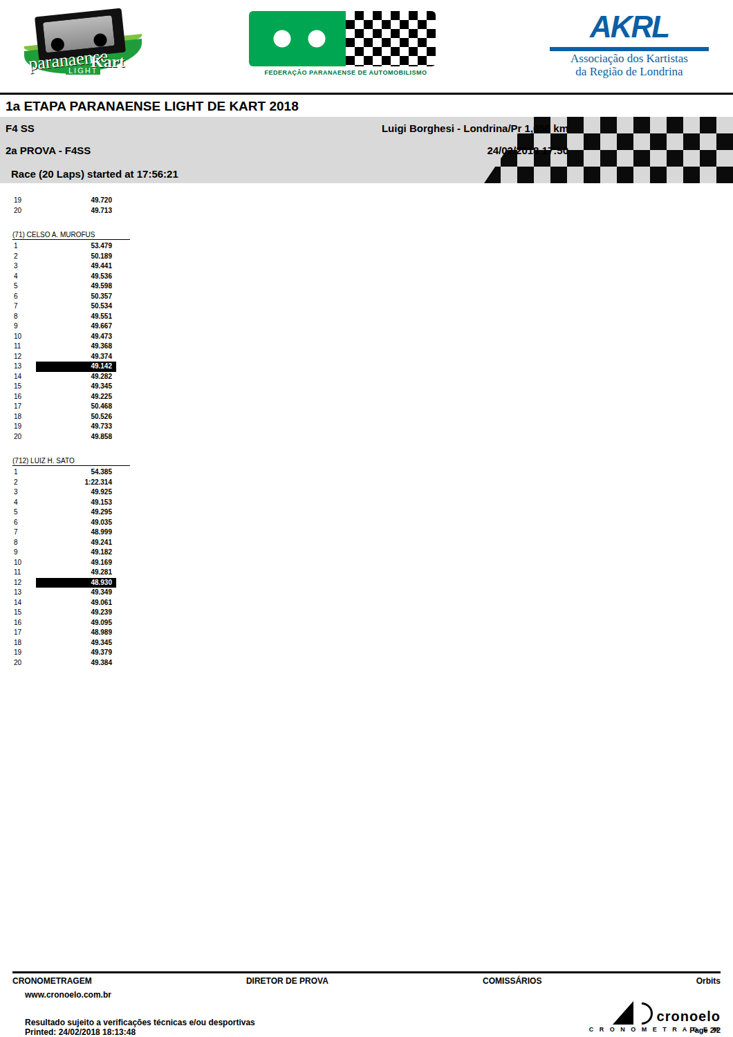paranaense
LIGHT
Kart
FEDERAÇÃO PARANAENSE DE AUTOMOBILISMO
AKRL
Associação dos Kartistas
da Região de Londrina
1a ETAPA PARANAENSE LIGHT DE KART 2018
F4 SS
Luigi Borghesi - Londrina/Pr 1,050 km
2a PROVA - F4SS
24/02/2018 17:50
Race (20 Laps) started at 17:56:21
| 19 | 49.720 |
| 20 | 49.713 |
(71) CELSO A. MUROFUS
| 1 | 53.479 |
| 2 | 50.189 |
| 3 | 49.441 |
| 4 | 49.536 |
| 5 | 49.598 |
| 6 | 50.357 |
| 7 | 50.534 |
| 8 | 49.551 |
| 9 | 49.667 |
| 10 | 49.473 |
| 11 | 49.368 |
| 12 | 49.374 |
| 13 | 49.142 |
| 14 | 49.282 |
| 15 | 49.345 |
| 16 | 49.225 |
| 17 | 50.468 |
| 18 | 50.526 |
| 19 | 49.733 |
| 20 | 49.858 |
(712) LUIZ H. SATO
| 1 | 54.385 |
| 2 | 1:22.314 |
| 3 | 49.925 |
| 4 | 49.153 |
| 5 | 49.295 |
| 6 | 49.035 |
| 7 | 48.999 |
| 8 | 49.241 |
| 9 | 49.182 |
| 10 | 49.169 |
| 11 | 49.281 |
| 12 | 48.930 |
| 13 | 49.349 |
| 14 | 49.061 |
| 15 | 49.239 |
| 16 | 49.095 |
| 17 | 48.989 |
| 18 | 49.345 |
| 19 | 49.379 |
| 20 | 49.384 |
CRONOMETRAGEM
DIRETOR DE PROVA
COMISSÁRIOS
Orbits
www.cronoelo.com.br
Resultado sujeito a verificações técnicas e/ou desportivas
Printed: 24/02/2018 18:13:48
cronoelo
C R O N O M E T R A G E M
Page 2/2